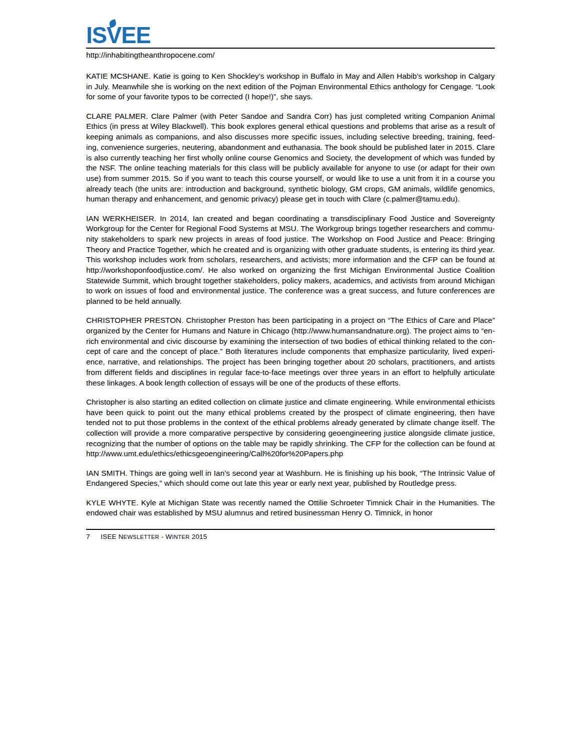ISVEE
http://inhabitingtheanthropocene.com/
Katie McShane. Katie is going to Ken Shockley’s workshop in Buffalo in May and Allen Habib’s workshop in Calgary in July. Meanwhile she is working on the next edition of the Pojman Environmental Ethics anthology for Cengage. “Look for some of your favorite typos to be corrected (I hope!)”, she says.
Clare Palmer. Clare Palmer (with Peter Sandoe and Sandra Corr) has just completed writing Companion Animal Ethics (in press at Wiley Blackwell). This book explores general ethical questions and problems that arise as a result of keeping animals as companions, and also discusses more specific issues, including selective breeding, training, feeding, convenience surgeries, neutering, abandonment and euthanasia. The book should be published later in 2015. Clare is also currently teaching her first wholly online course Genomics and Society, the development of which was funded by the NSF. The online teaching materials for this class will be publicly available for anyone to use (or adapt for their own use) from summer 2015. So if you want to teach this course yourself, or would like to use a unit from it in a course you already teach (the units are: introduction and background, synthetic biology, GM crops, GM animals, wildlife genomics, human therapy and enhancement, and genomic privacy) please get in touch with Clare (c.palmer@tamu.edu).
Ian Werkheiser. In 2014, Ian created and began coordinating a transdisciplinary Food Justice and Sovereignty Workgroup for the Center for Regional Food Systems at MSU. The Workgroup brings together researchers and community stakeholders to spark new projects in areas of food justice. The Workshop on Food Justice and Peace: Bringing Theory and Practice Together, which he created and is organizing with other graduate students, is entering its third year. This workshop includes work from scholars, researchers, and activists; more information and the CFP can be found at http://workshoponfoodjustice.com/. He also worked on organizing the first Michigan Environmental Justice Coalition Statewide Summit, which brought together stakeholders, policy makers, academics, and activists from around Michigan to work on issues of food and environmental justice. The conference was a great success, and future conferences are planned to be held annually.
Christopher Preston. Christopher Preston has been participating in a project on “The Ethics of Care and Place” organized by the Center for Humans and Nature in Chicago (http://www.humansandnature.org). The project aims to “enrich environmental and civic discourse by examining the intersection of two bodies of ethical thinking related to the concept of care and the concept of place.” Both literatures include components that emphasize particularity, lived experience, narrative, and relationships. The project has been bringing together about 20 scholars, practitioners, and artists from different fields and disciplines in regular face-to-face meetings over three years in an effort to helpfully articulate these linkages. A book length collection of essays will be one of the products of these efforts.
Christopher is also starting an edited collection on climate justice and climate engineering. While environmental ethicists have been quick to point out the many ethical problems created by the prospect of climate engineering, then have tended not to put those problems in the context of the ethical problems already generated by climate change itself. The collection will provide a more comparative perspective by considering geoengineering justice alongside climate justice, recognizing that the number of options on the table may be rapidly shrinking. The CFP for the collection can be found at http://www.umt.edu/ethics/ethicsgeoengineering/Call%20for%20Papers.php
Ian Smith. Things are going well in Ian’s second year at Washburn. He is finishing up his book, “The Intrinsic Value of Endangered Species,” which should come out late this year or early next year, published by Routledge press.
Kyle Whyte. Kyle at Michigan State was recently named the Ottilie Schroeter Timnick Chair in the Humanities. The endowed chair was established by MSU alumnus and retired businessman Henry O. Timnick, in honor
7 ISEE NEWSLETTER - WINTER 2015